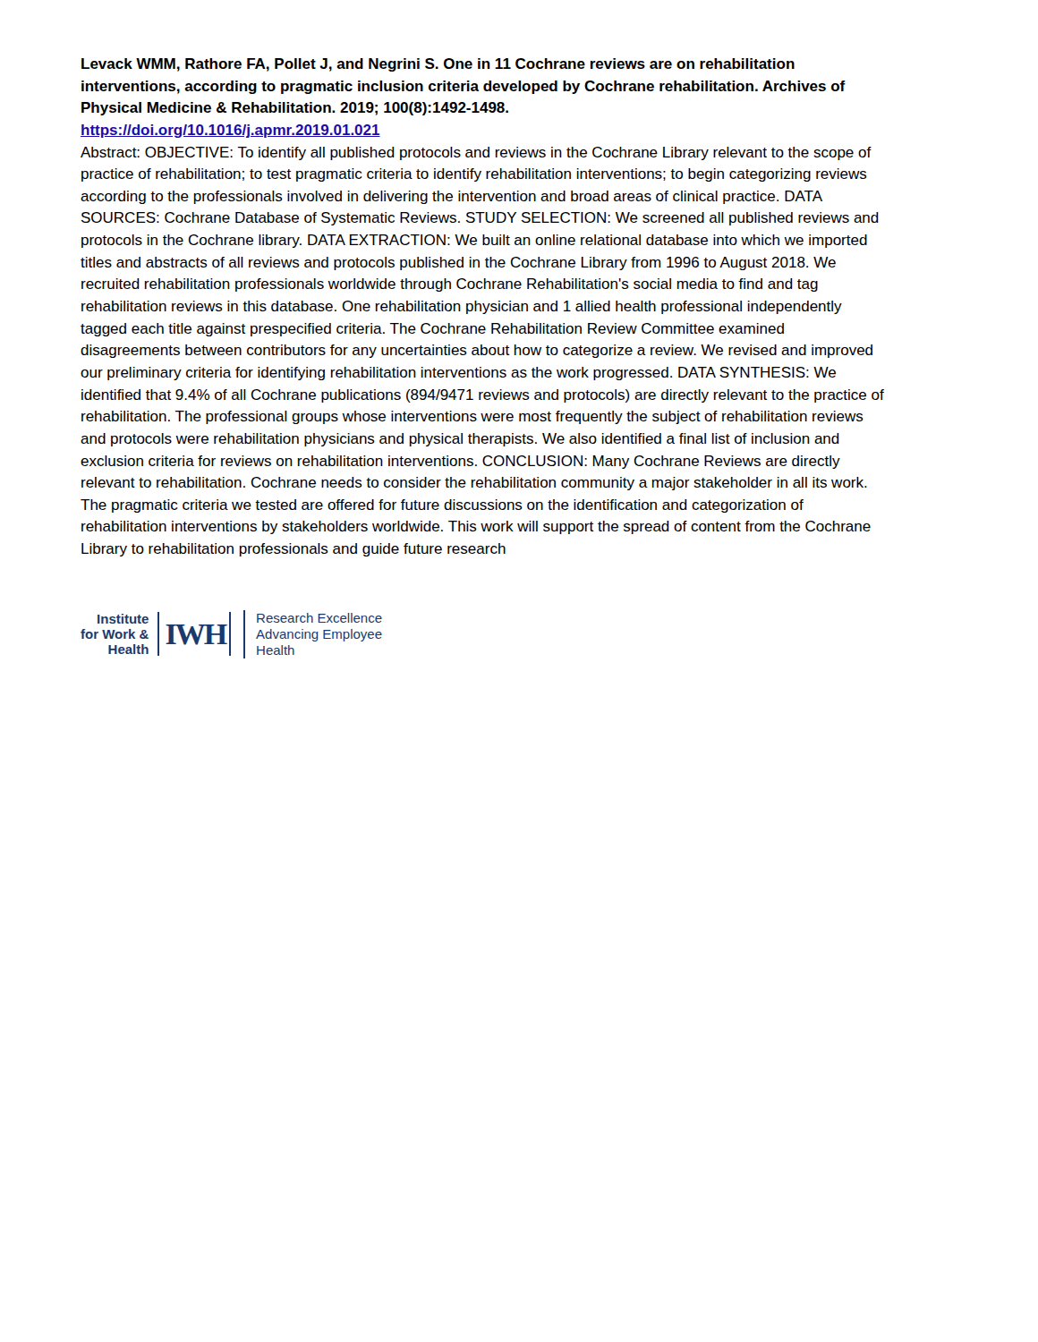Levack WMM, Rathore FA, Pollet J, and Negrini S. One in 11 Cochrane reviews are on rehabilitation interventions, according to pragmatic inclusion criteria developed by Cochrane rehabilitation. Archives of Physical Medicine & Rehabilitation. 2019; 100(8):1492-1498.
https://doi.org/10.1016/j.apmr.2019.01.021
Abstract: OBJECTIVE: To identify all published protocols and reviews in the Cochrane Library relevant to the scope of practice of rehabilitation; to test pragmatic criteria to identify rehabilitation interventions; to begin categorizing reviews according to the professionals involved in delivering the intervention and broad areas of clinical practice. DATA SOURCES: Cochrane Database of Systematic Reviews. STUDY SELECTION: We screened all published reviews and protocols in the Cochrane library. DATA EXTRACTION: We built an online relational database into which we imported titles and abstracts of all reviews and protocols published in the Cochrane Library from 1996 to August 2018. We recruited rehabilitation professionals worldwide through Cochrane Rehabilitation's social media to find and tag rehabilitation reviews in this database. One rehabilitation physician and 1 allied health professional independently tagged each title against prespecified criteria. The Cochrane Rehabilitation Review Committee examined disagreements between contributors for any uncertainties about how to categorize a review. We revised and improved our preliminary criteria for identifying rehabilitation interventions as the work progressed. DATA SYNTHESIS: We identified that 9.4% of all Cochrane publications (894/9471 reviews and protocols) are directly relevant to the practice of rehabilitation. The professional groups whose interventions were most frequently the subject of rehabilitation reviews and protocols were rehabilitation physicians and physical therapists. We also identified a final list of inclusion and exclusion criteria for reviews on rehabilitation interventions. CONCLUSION: Many Cochrane Reviews are directly relevant to rehabilitation. Cochrane needs to consider the rehabilitation community a major stakeholder in all its work. The pragmatic criteria we tested are offered for future discussions on the identification and categorization of rehabilitation interventions by stakeholders worldwide. This work will support the spread of content from the Cochrane Library to rehabilitation professionals and guide future research
Institute
for Work &
Health
IWH
Research Excellence
Advancing Employee
Health